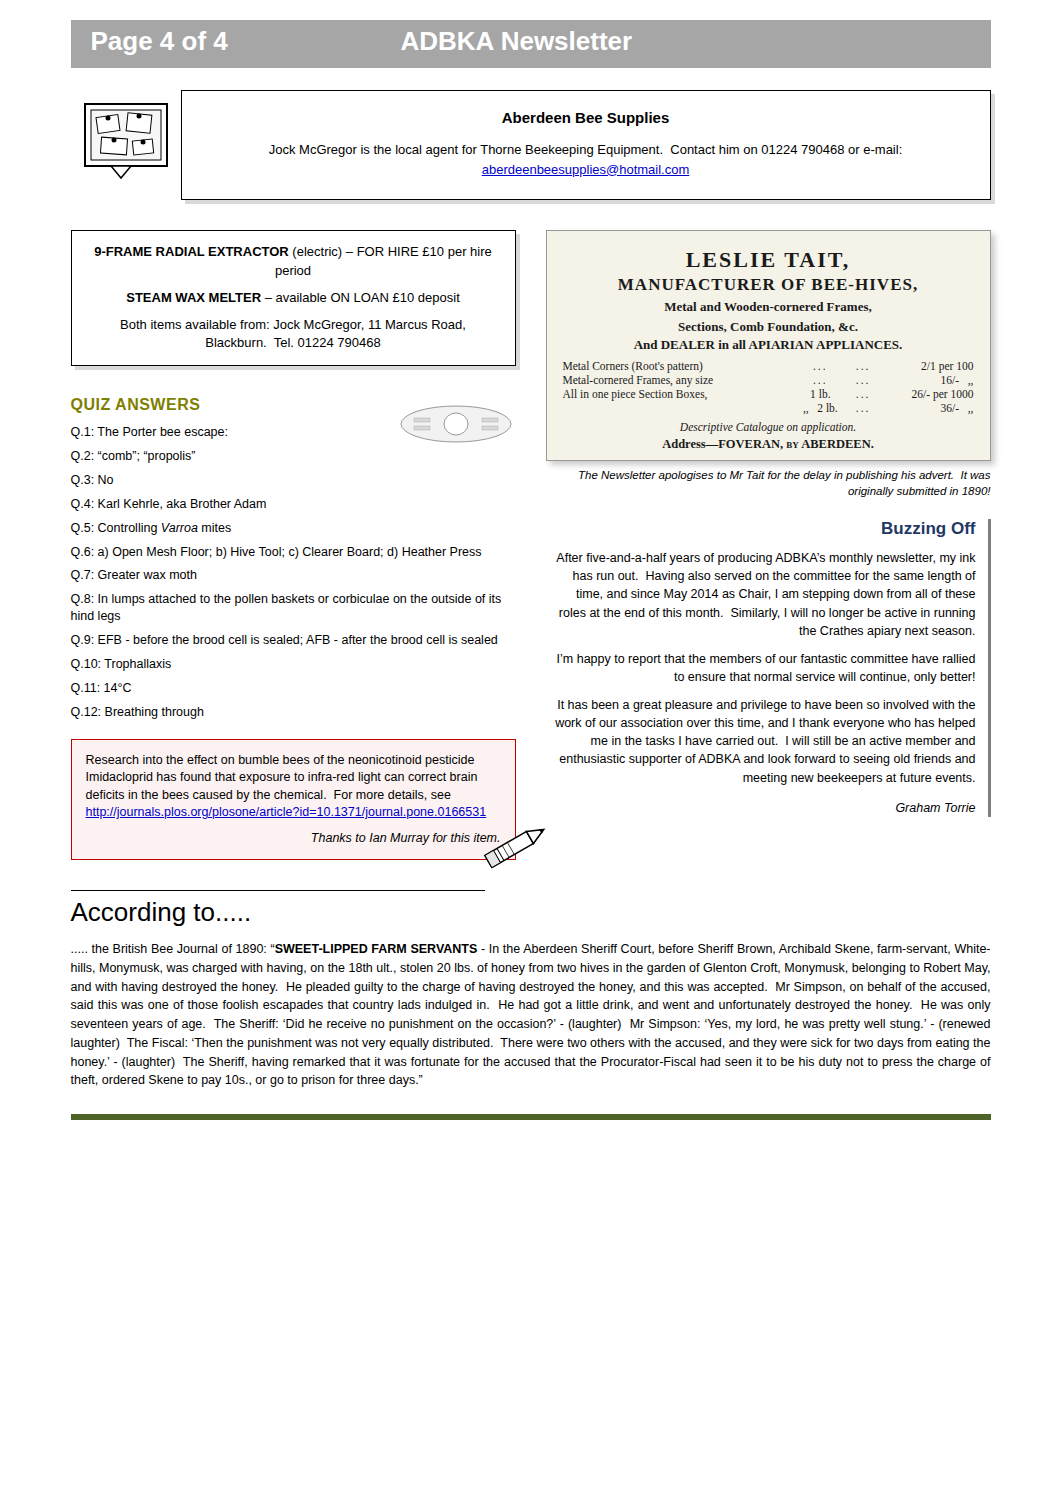Page 4 of 4 ADBKA Newsletter
Aberdeen Bee Supplies
Jock McGregor is the local agent for Thorne Beekeeping Equipment. Contact him on 01224 790468 or e-mail: aberdeenbeesupplies@hotmail.com
9-FRAME RADIAL EXTRACTOR (electric) – FOR HIRE £10 per hire period
STEAM WAX MELTER – available ON LOAN £10 deposit
Both items available from: Jock McGregor, 11 Marcus Road, Blackburn. Tel. 01224 790468
QUIZ ANSWERS
Q.1: The Porter bee escape:
Q.2: “comb”; “propolis”
Q.3: No
Q.4: Karl Kehrle, aka Brother Adam
Q.5: Controlling Varroa mites
Q.6: a) Open Mesh Floor; b) Hive Tool; c) Clearer Board; d) Heather Press
Q.7: Greater wax moth
Q.8: In lumps attached to the pollen baskets or corbiculae on the outside of its hind legs
Q.9: EFB - before the brood cell is sealed; AFB - after the brood cell is sealed
Q.10: Trophallaxis
Q.11: 14°C
Q.12: Breathing through
Research into the effect on bumble bees of the neonicotinoid pesticide Imidacloprid has found that exposure to infra-red light can correct brain deficits in the bees caused by the chemical. For more details, see http://journals.plos.org/plosone/article?id=10.1371/journal.pone.0166531
Thanks to Ian Murray for this item.
LESLIE TAIT,
MANUFACTURER OF BEE-HIVES,
Metal and Wooden-cornered Frames,
Sections, Comb Foundation, &c.
And DEALER in all APIARIAN APPLIANCES.
| Metal Corners (Root's pattern) | ... | ... | 2/1 per 100 |
| Metal-cornered Frames, any size | ... | ... | 16/- ,, |
| All in one piece Section Boxes, | 1 lb. | ... | 26/- per 1000 |
| | ,, 2 lb. | ... | 36/- ,, |
Descriptive Catalogue on application.
Address—FOVERAN, by ABERDEEN.
The Newsletter apologises to Mr Tait for the delay in publishing his advert. It was originally submitted in 1890!
Buzzing Off
After five-and-a-half years of producing ADBKA’s monthly newsletter, my ink has run out. Having also served on the committee for the same length of time, and since May 2014 as Chair, I am stepping down from all of these roles at the end of this month. Similarly, I will no longer be active in running the Crathes apiary next season.
I’m happy to report that the members of our fantastic committee have rallied to ensure that normal service will continue, only better!
It has been a great pleasure and privilege to have been so involved with the work of our association over this time, and I thank everyone who has helped me in the tasks I have carried out. I will still be an active member and enthusiastic supporter of ADBKA and look forward to seeing old friends and meeting new beekeepers at future events.
Graham Torrie
According to.....
..... the British Bee Journal of 1890: “SWEET-LIPPED FARM SERVANTS - In the Aberdeen Sheriff Court, before Sheriff Brown, Archibald Skene, farm-servant, White-hills, Monymusk, was charged with having, on the 18th ult., stolen 20 lbs. of honey from two hives in the garden of Glenton Croft, Monymusk, belonging to Robert May, and with having destroyed the honey. He pleaded guilty to the charge of having destroyed the honey, and this was accepted. Mr Simpson, on behalf of the accused, said this was one of those foolish escapades that country lads indulged in. He had got a little drink, and went and unfortunately destroyed the honey. He was only seventeen years of age. The Sheriff: ‘Did he receive no punishment on the occasion?’ - (laughter) Mr Simpson: ‘Yes, my lord, he was pretty well stung.’ - (renewed laughter) The Fiscal: ‘Then the punishment was not very equally distributed. There were two others with the accused, and they were sick for two days from eating the honey.’ - (laughter) The Sheriff, having remarked that it was fortunate for the accused that the Procurator-Fiscal had seen it to be his duty not to press the charge of theft, ordered Skene to pay 10s., or go to prison for three days.”